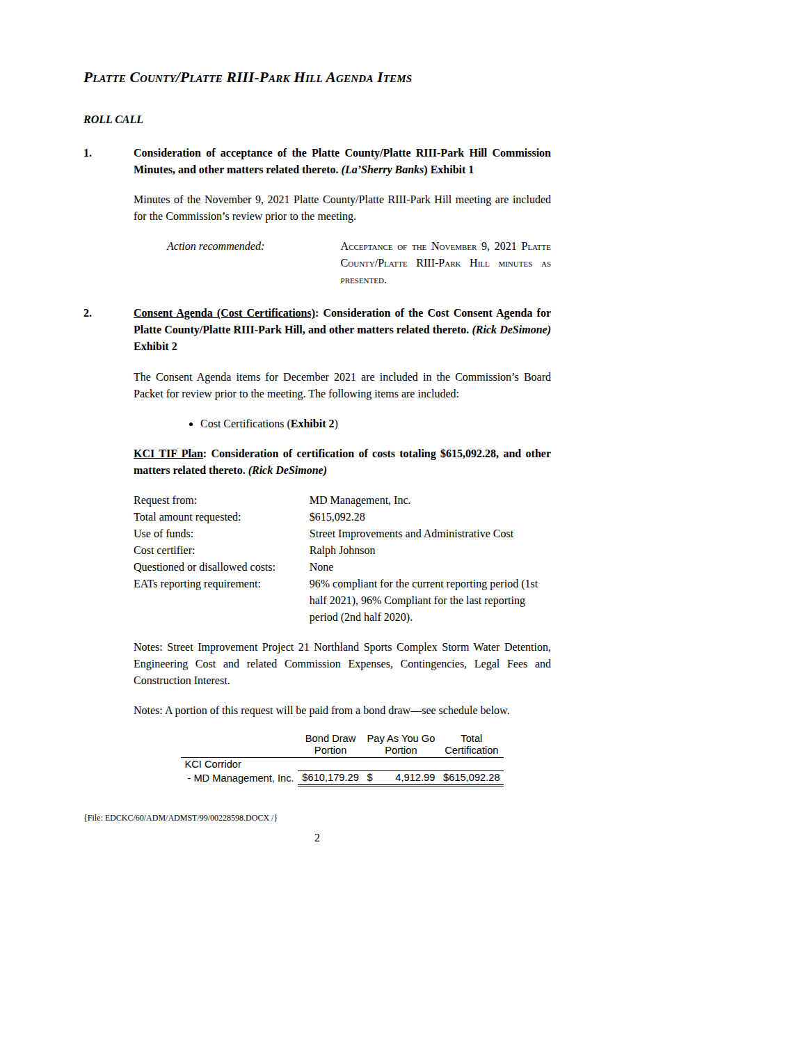Platte County/Platte RIII-Park Hill Agenda Items
ROLL CALL
1.
Consideration of acceptance of the Platte County/Platte RIII-Park Hill Commission Minutes, and other matters related thereto. (La’Sherry Banks) Exhibit 1
Minutes of the November 9, 2021 Platte County/Platte RIII-Park Hill meeting are included for the Commission’s review prior to the meeting.
Action recommended:
Acceptance of the November 9, 2021 Platte County/Platte RIII-Park Hill minutes as presented.
2.
Consent Agenda (Cost Certifications): Consideration of the Cost Consent Agenda for Platte County/Platte RIII-Park Hill, and other matters related thereto. (Rick DeSimone) Exhibit 2
The Consent Agenda items for December 2021 are included in the Commission’s Board Packet for review prior to the meeting. The following items are included:
Cost Certifications (Exhibit 2)
KCI TIF Plan: Consideration of certification of costs totaling $615,092.28, and other matters related thereto. (Rick DeSimone)
| Request from: | MD Management, Inc. |
| Total amount requested: | $615,092.28 |
| Use of funds: | Street Improvements and Administrative Cost |
| Cost certifier: | Ralph Johnson |
| Questioned or disallowed costs: | None |
| EATs reporting requirement: | 96% compliant for the current reporting period (1st half 2021), 96% Compliant for the last reporting period (2nd half 2020). |
Notes: Street Improvement Project 21 Northland Sports Complex Storm Water Detention, Engineering Cost and related Commission Expenses, Contingencies, Legal Fees and Construction Interest.
Notes: A portion of this request will be paid from a bond draw—see schedule below.
| | Bond Draw | Pay As You Go | Total |
| --- | --- | --- | --- |
| | Portion | Portion | Certification |
| KCI Corridor | | | | | | |
| - MD Management, Inc. | $ | 610,179.29 | $ | 4,912.99 | $ | 615,092.28 |
{File: EDCKC/60/ADM/ADMST/99/00228598.DOCX /}
2